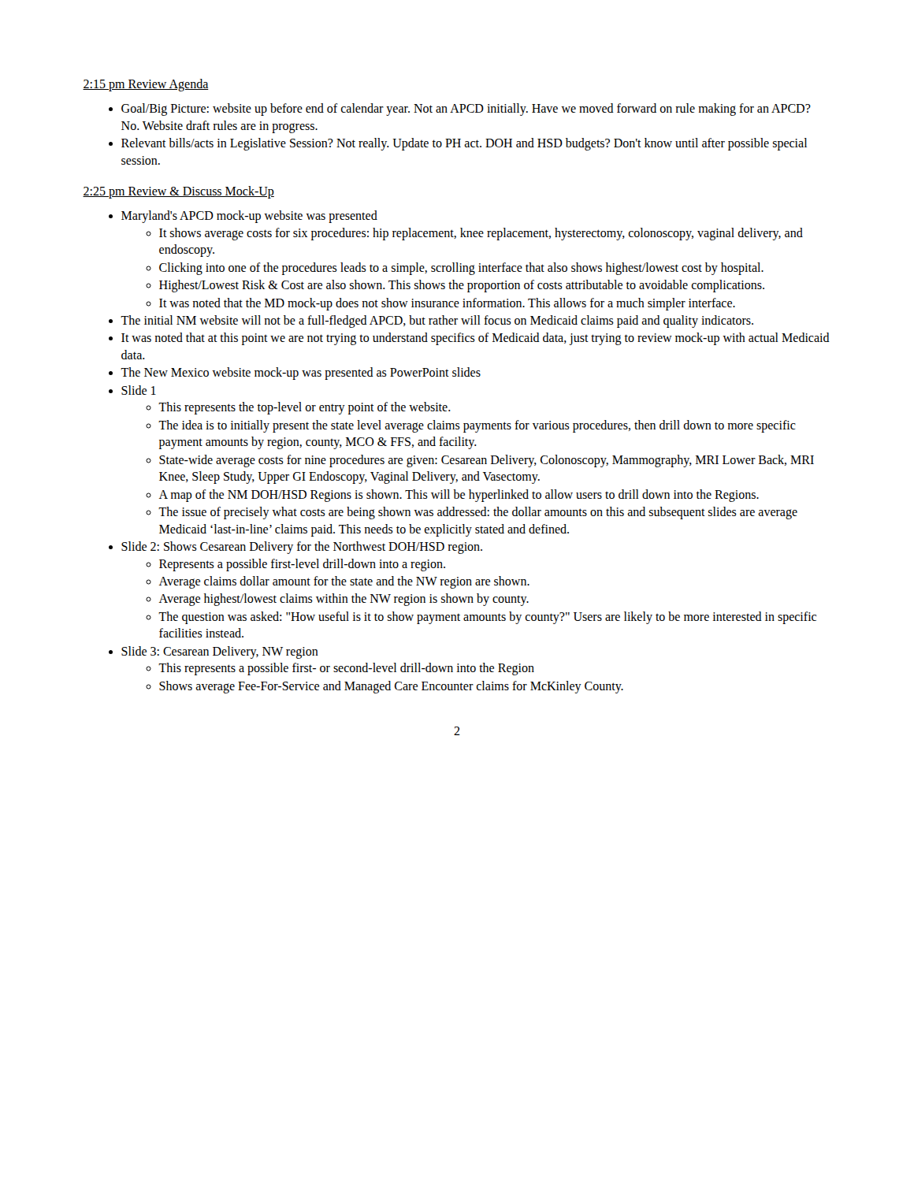2:15 pm Review Agenda
Goal/Big Picture: website up before end of calendar year. Not an APCD initially. Have we moved forward on rule making for an APCD? No. Website draft rules are in progress.
Relevant bills/acts in Legislative Session? Not really. Update to PH act. DOH and HSD budgets? Don't know until after possible special session.
2:25 pm Review & Discuss Mock-Up
Maryland's APCD mock-up website was presented
It shows average costs for six procedures: hip replacement, knee replacement, hysterectomy, colonoscopy, vaginal delivery, and endoscopy.
Clicking into one of the procedures leads to a simple, scrolling interface that also shows highest/lowest cost by hospital.
Highest/Lowest Risk & Cost are also shown. This shows the proportion of costs attributable to avoidable complications.
It was noted that the MD mock-up does not show insurance information. This allows for a much simpler interface.
The initial NM website will not be a full-fledged APCD, but rather will focus on Medicaid claims paid and quality indicators.
It was noted that at this point we are not trying to understand specifics of Medicaid data, just trying to review mock-up with actual Medicaid data.
The New Mexico website mock-up was presented as PowerPoint slides
Slide 1
This represents the top-level or entry point of the website.
The idea is to initially present the state level average claims payments for various procedures, then drill down to more specific payment amounts by region, county, MCO & FFS, and facility.
State-wide average costs for nine procedures are given: Cesarean Delivery, Colonoscopy, Mammography, MRI Lower Back, MRI Knee, Sleep Study, Upper GI Endoscopy, Vaginal Delivery, and Vasectomy.
A map of the NM DOH/HSD Regions is shown. This will be hyperlinked to allow users to drill down into the Regions.
The issue of precisely what costs are being shown was addressed: the dollar amounts on this and subsequent slides are average Medicaid ‘last-in-line’ claims paid. This needs to be explicitly stated and defined.
Slide 2: Shows Cesarean Delivery for the Northwest DOH/HSD region.
Represents a possible first-level drill-down into a region.
Average claims dollar amount for the state and the NW region are shown.
Average highest/lowest claims within the NW region is shown by county.
The question was asked: "How useful is it to show payment amounts by county?" Users are likely to be more interested in specific facilities instead.
Slide 3: Cesarean Delivery, NW region
This represents a possible first- or second-level drill-down into the Region
Shows average Fee-For-Service and Managed Care Encounter claims for McKinley County.
2